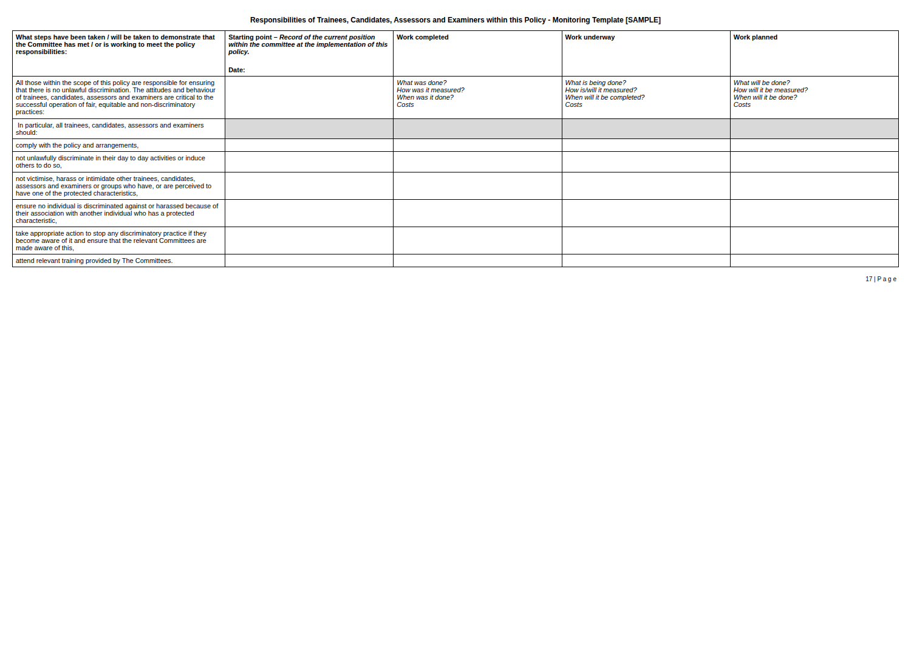Responsibilities of Trainees, Candidates, Assessors and Examiners within this Policy - Monitoring Template [SAMPLE]
| What steps have been taken / will be taken to demonstrate that the Committee has met / or is working to meet the policy responsibilities: | Starting point – Record of the current position within the committee at the implementation of this policy. Date: | Work completed | Work underway | Work planned |
| --- | --- | --- | --- | --- |
| All those within the scope of this policy are responsible for ensuring that there is no unlawful discrimination. The attitudes and behaviour of trainees, candidates, assessors and examiners are critical to the successful operation of fair, equitable and non-discriminatory practices: | | What was done? How was it measured? When was it done? Costs | What is being done? How is/will it measured? When will it be completed? Costs | What will be done? How will it be measured? When will it be done? Costs |
| In particular, all trainees, candidates, assessors and examiners should: | | | | |
| comply with the policy and arrangements, | | | | |
| not unlawfully discriminate in their day to day activities or induce others to do so, | | | | |
| not victimise, harass or intimidate other trainees, candidates, assessors and examiners or groups who have, or are perceived to have one of the protected characteristics, | | | | |
| ensure no individual is discriminated against or harassed because of their association with another individual who has a protected characteristic, | | | | |
| take appropriate action to stop any discriminatory practice if they become aware of it and ensure that the relevant Committees are made aware of this, | | | | |
| attend relevant training provided by The Committees. | | | | |
17 | P a g e